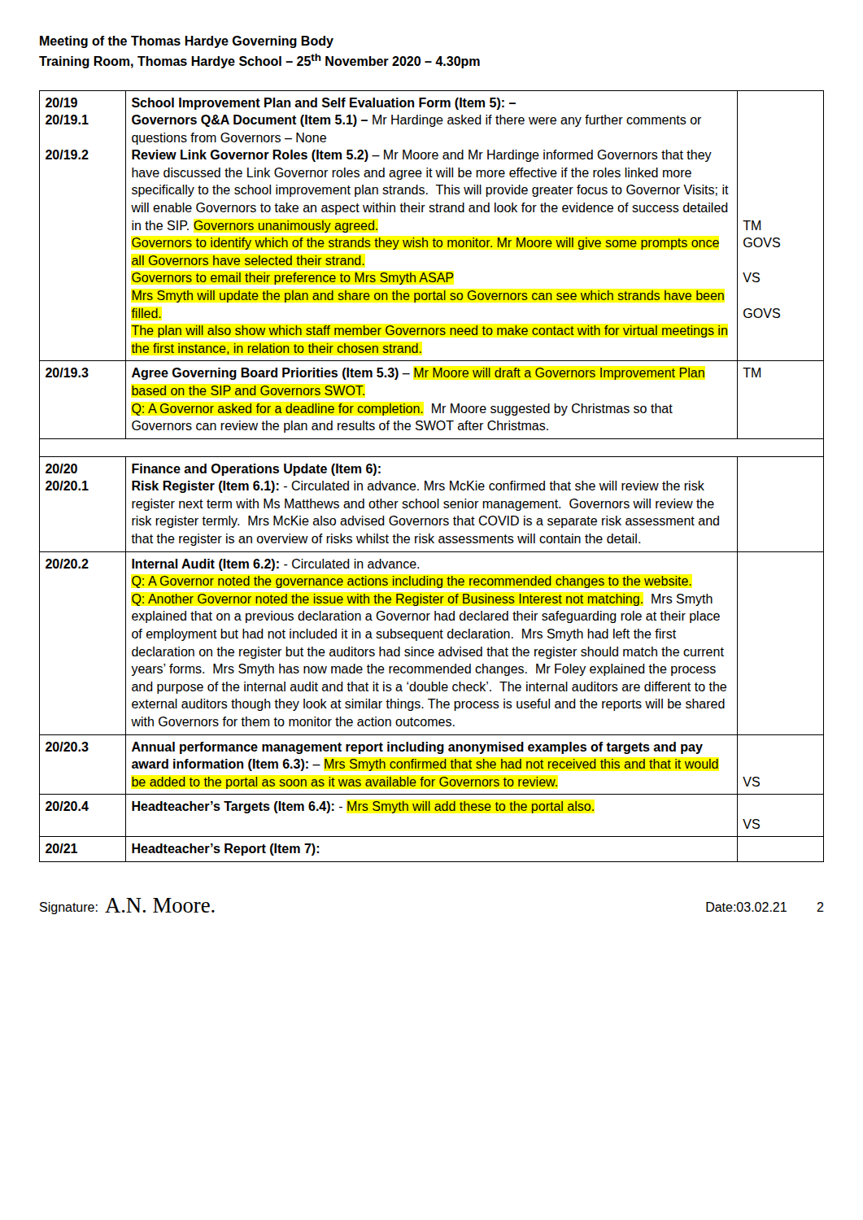Meeting of the Thomas Hardye Governing Body
Training Room, Thomas Hardye School – 25th November 2020 – 4.30pm
| 20/19 20/19.1 20/19.2 | School Improvement Plan and Self Evaluation Form (Item 5): – Governors Q&A Document (Item 5.1) – Mr Hardinge asked if there were any further comments or questions from Governors – None Review Link Governor Roles (Item 5.2) – Mr Moore and Mr Hardinge informed Governors that they have discussed the Link Governor roles and agree it will be more effective if the roles linked more specifically to the school improvement plan strands. This will provide greater focus to Governor Visits; it will enable Governors to take an aspect within their strand and look for the evidence of success detailed in the SIP. Governors unanimously agreed. Governors to identify which of the strands they wish to monitor. Mr Moore will give some prompts once all Governors have selected their strand. Governors to email their preference to Mrs Smyth ASAP Mrs Smyth will update the plan and share on the portal so Governors can see which strands have been filled. The plan will also show which staff member Governors need to make contact with for virtual meetings in the first instance, in relation to their chosen strand. | TM GOVS VS GOVS |
| 20/19.3 | Agree Governing Board Priorities (Item 5.3) – Mr Moore will draft a Governors Improvement Plan based on the SIP and Governors SWOT. Q: A Governor asked for a deadline for completion. Mr Moore suggested by Christmas so that Governors can review the plan and results of the SWOT after Christmas. | TM |
| 20/20 20/20.1 | Finance and Operations Update (Item 6): Risk Register (Item 6.1): - Circulated in advance. Mrs McKie confirmed that she will review the risk register next term with Ms Matthews and other school senior management. Governors will review the risk register termly. Mrs McKie also advised Governors that COVID is a separate risk assessment and that the register is an overview of risks whilst the risk assessments will contain the detail. | |
| 20/20.2 | Internal Audit (Item 6.2): - Circulated in advance. Q: A Governor noted the governance actions including the recommended changes to the website. Q: Another Governor noted the issue with the Register of Business Interest not matching. Mrs Smyth explained that on a previous declaration a Governor had declared their safeguarding role at their place of employment but had not included it in a subsequent declaration. Mrs Smyth had left the first declaration on the register but the auditors had since advised that the register should match the current years’ forms. Mrs Smyth has now made the recommended changes. Mr Foley explained the process and purpose of the internal audit and that it is a ‘double check’. The internal auditors are different to the external auditors though they look at similar things. The process is useful and the reports will be shared with Governors for them to monitor the action outcomes. | |
| 20/20.3 | Annual performance management report including anonymised examples of targets and pay award information (Item 6.3): – Mrs Smyth confirmed that she had not received this and that it would be added to the portal as soon as it was available for Governors to review. | VS |
| 20/20.4 | Headteacher’s Targets (Item 6.4): - Mrs Smyth will add these to the portal also. | VS |
| 20/21 | Headteacher’s Report (Item 7): | |
Signature: A.N. Moore.
Date:03.02.21 2